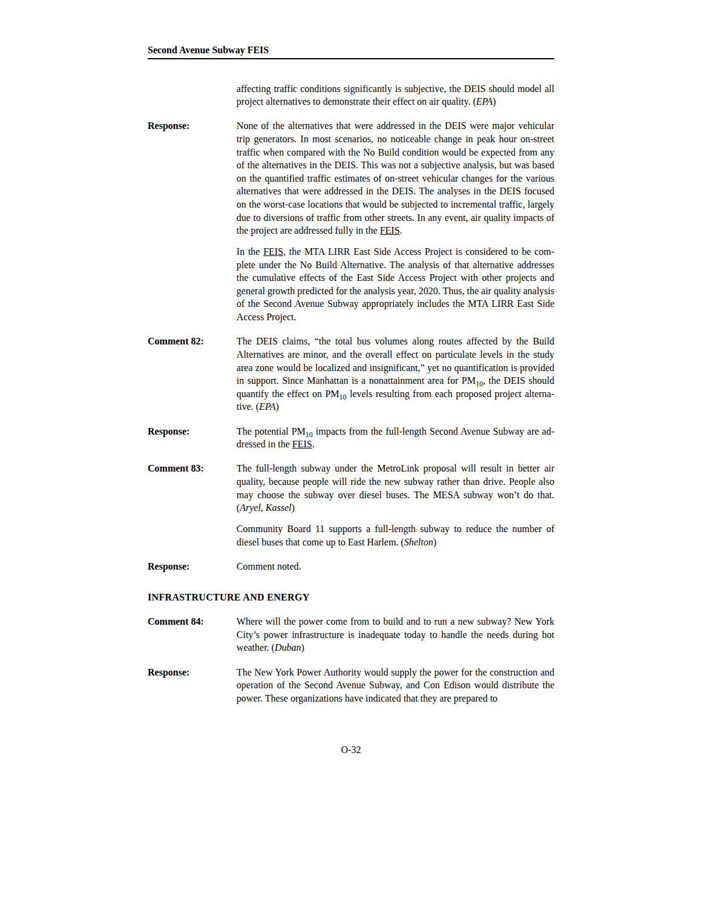Second Avenue Subway FEIS
affecting traffic conditions significantly is subjective, the DEIS should model all project alternatives to demonstrate their effect on air quality. (EPA)
Response:
None of the alternatives that were addressed in the DEIS were major vehicular trip generators. In most scenarios, no noticeable change in peak hour on-street traffic when compared with the No Build condition would be expected from any of the alternatives in the DEIS. This was not a subjective analysis, but was based on the quantified traffic estimates of on-street vehicular changes for the various alternatives that were addressed in the DEIS. The analyses in the DEIS focused on the worst-case locations that would be subjected to incremental traffic, largely due to diversions of traffic from other streets. In any event, air quality impacts of the project are addressed fully in the FEIS.
In the FEIS, the MTA LIRR East Side Access Project is considered to be complete under the No Build Alternative. The analysis of that alternative addresses the cumulative effects of the East Side Access Project with other projects and general growth predicted for the analysis year, 2020. Thus, the air quality analysis of the Second Avenue Subway appropriately includes the MTA LIRR East Side Access Project.
Comment 82:
The DEIS claims, “the total bus volumes along routes affected by the Build Alternatives are minor, and the overall effect on particulate levels in the study area zone would be localized and insignificant,” yet no quantification is provided in support. Since Manhattan is a nonattainment area for PM10, the DEIS should quantify the effect on PM10 levels resulting from each proposed project alternative. (EPA)
Response:
The potential PM10 impacts from the full-length Second Avenue Subway are addressed in the FEIS.
Comment 83:
The full-length subway under the MetroLink proposal will result in better air quality, because people will ride the new subway rather than drive. People also may choose the subway over diesel buses. The MESA subway won’t do that. (Aryel, Kassel)
Community Board 11 supports a full-length subway to reduce the number of diesel buses that come up to East Harlem. (Shelton)
Response:
Comment noted.
INFRASTRUCTURE AND ENERGY
Comment 84:
Where will the power come from to build and to run a new subway? New York City’s power infrastructure is inadequate today to handle the needs during hot weather. (Duban)
Response:
The New York Power Authority would supply the power for the construction and operation of the Second Avenue Subway, and Con Edison would distribute the power. These organizations have indicated that they are prepared to
O-32